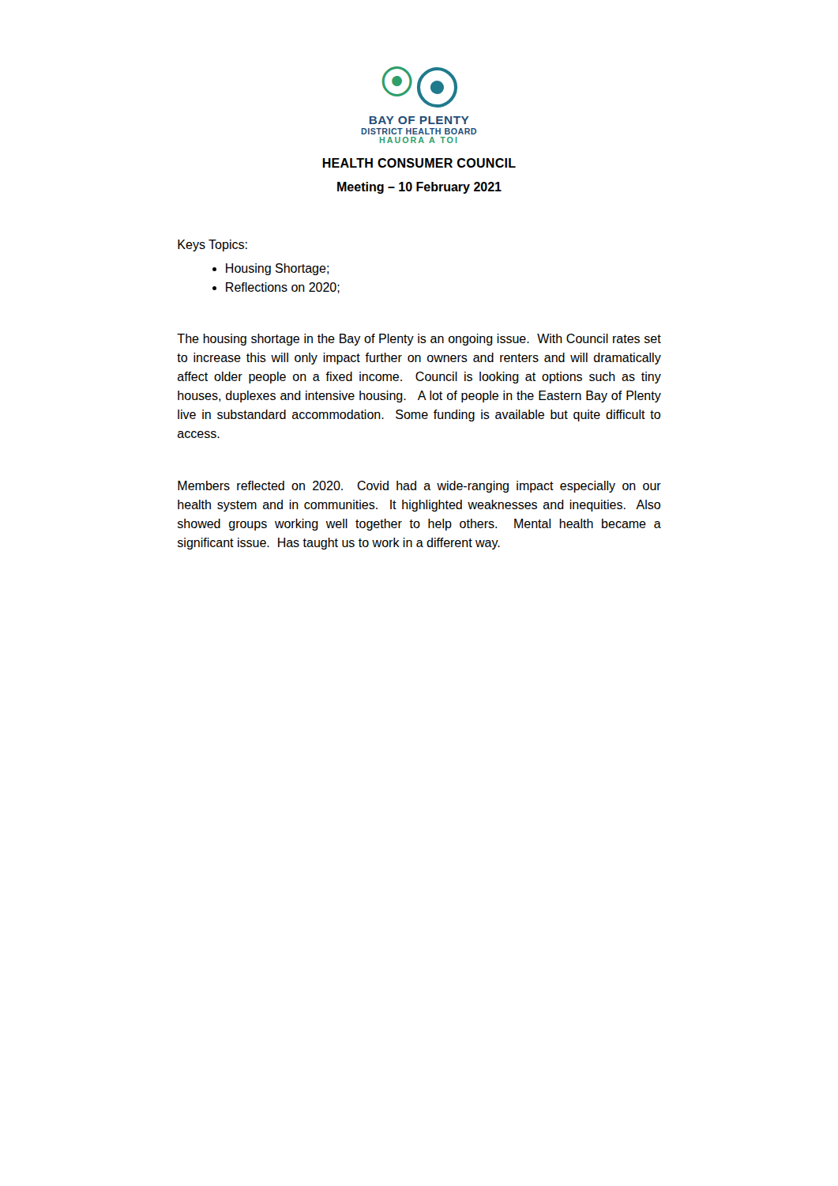⦿⦿
BAY OF PLENTY
DISTRICT HEALTH BOARD
HAUORA A TOI
HEALTH CONSUMER COUNCIL
Meeting – 10 February 2021
Keys Topics:
Housing Shortage;
Reflections on 2020;
The housing shortage in the Bay of Plenty is an ongoing issue. With Council rates set to increase this will only impact further on owners and renters and will dramatically affect older people on a fixed income. Council is looking at options such as tiny houses, duplexes and intensive housing. A lot of people in the Eastern Bay of Plenty live in substandard accommodation. Some funding is available but quite difficult to access.
Members reflected on 2020. Covid had a wide-ranging impact especially on our health system and in communities. It highlighted weaknesses and inequities. Also showed groups working well together to help others. Mental health became a significant issue. Has taught us to work in a different way.